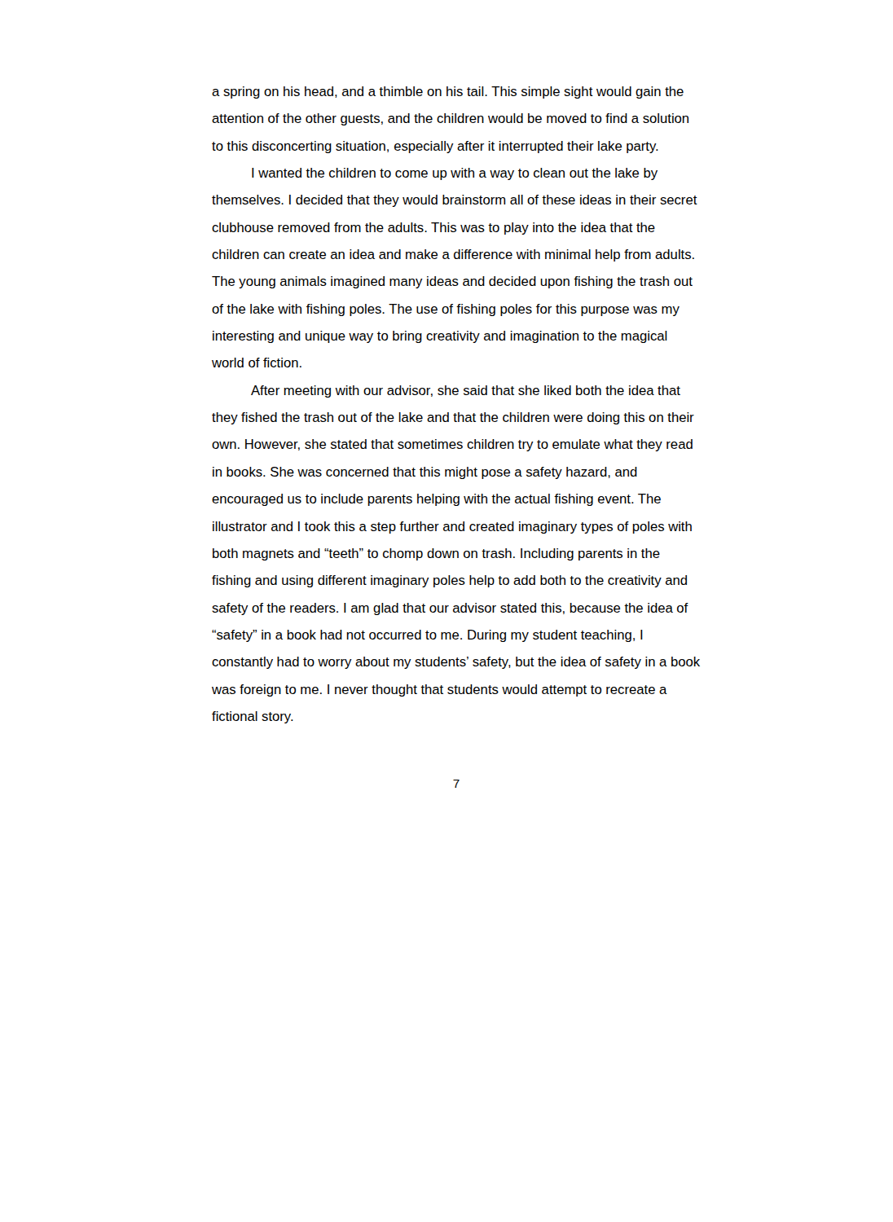a spring on his head, and a thimble on his tail. This simple sight would gain the attention of the other guests, and the children would be moved to find a solution to this disconcerting situation, especially after it interrupted their lake party.
I wanted the children to come up with a way to clean out the lake by themselves. I decided that they would brainstorm all of these ideas in their secret clubhouse removed from the adults. This was to play into the idea that the children can create an idea and make a difference with minimal help from adults. The young animals imagined many ideas and decided upon fishing the trash out of the lake with fishing poles. The use of fishing poles for this purpose was my interesting and unique way to bring creativity and imagination to the magical world of fiction.
After meeting with our advisor, she said that she liked both the idea that they fished the trash out of the lake and that the children were doing this on their own. However, she stated that sometimes children try to emulate what they read in books. She was concerned that this might pose a safety hazard, and encouraged us to include parents helping with the actual fishing event. The illustrator and I took this a step further and created imaginary types of poles with both magnets and “teeth” to chomp down on trash. Including parents in the fishing and using different imaginary poles help to add both to the creativity and safety of the readers. I am glad that our advisor stated this, because the idea of “safety” in a book had not occurred to me. During my student teaching, I constantly had to worry about my students’ safety, but the idea of safety in a book was foreign to me. I never thought that students would attempt to recreate a fictional story.
7